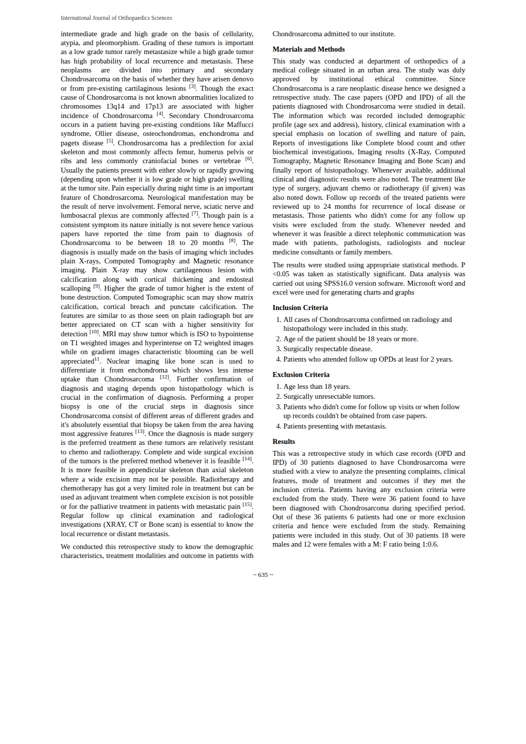International Journal of Orthopaedics Sciences
intermediate grade and high grade on the basis of cellularity, atypia, and pleomorphism. Grading of these tumors is important as a low grade tumor rarely metastasize while a high grade tumor has high probability of local recurrence and metastasis. These neoplasms are divided into primary and secondary Chondrosarcoma on the basis of whether they have arisen denovo or from pre-existing cartilaginous lesions [3]. Though the exact cause of Chondrosarcoma is not known abnormalities localized to chromosomes 13q14 and 17p13 are associated with higher incidence of Chondrosarcoma [4]. Secondary Chondrosarcoma occurs in a patient having pre-existing conditions like Maffucci syndrome, Ollier disease, osteochondromas, enchondroma and pagets disease [5]. Chondrosarcoma has a predilection for axial skeleton and most commonly affects femur, humerus pelvis or ribs and less commonly craniofacial bones or vertebrae [6]. Usually the patients present with either slowly or rapidly growing (depending upon whether it is low grade or high grade) swelling at the tumor site. Pain especially during night time is an important feature of Chondrosarcoma. Neurological manifestation may be the result of nerve involvement. Femoral nerve, sciatic nerve and lumbosacral plexus are commonly affected [7]. Though pain is a consistent symptom its nature initially is not severe hence various papers have reported the time from pain to diagnosis of Chondrosarcoma to be between 18 to 20 months [8]. The diagnosis is usually made on the basis of imaging which includes plain X-rays, Computed Tomography and Magnetic resonance imaging. Plain X-ray may show cartilagenous lesion with calcification along with cortical thickening and endosteal scalloping [9]. Higher the grade of tumor higher is the extent of bone destruction. Computed Tomographic scan may show matrix calcification, cortical breach and punctate calcification. The features are similar to as those seen on plain radiograph but are better appreciated on CT scan with a higher sensitivity for detection [10]. MRI may show tumor which is ISO to hypointense on T1 weighted images and hyperintense on T2 weighted images while on gradient images characteristic blooming can be well appreciated11. Nuclear imaging like bone scan is used to differentiate it from enchondroma which shows less intense uptake than Chondrosarcoma [12]. Further confirmation of diagnosis and staging depends upon histopathology which is crucial in the confirmation of diagnosis. Performing a proper biopsy is one of the crucial steps in diagnosis since Chondrosarcoma consist of different areas of different grades and it's absolutely essential that biopsy be taken from the area having most aggressive features [13]. Once the diagnosis is made surgery is the preferred treatment as these tumors are relatively resistant to chemo and radiotherapy. Complete and wide surgical excision of the tumors is the preferred method whenever it is feasible [14]. It is more feasible in appendicular skeleton than axial skeleton where a wide excision may not be possible. Radiotherapy and chemotherapy has got a very limited role in treatment but can be used as adjuvant treatment when complete excision is not possible or for the palliative treatment in patients with metastatic pain [15]. Regular follow up clinical examination and radiological investigations (XRAY, CT or Bone scan) is essential to know the local recurrence or distant metastasis.
We conducted this retrospective study to know the demographic characteristics, treatment modalities and outcome in patients with Chondrosarcoma admitted to our institute.
Materials and Methods
This study was conducted at department of orthopedics of a medical college situated in an urban area. The study was duly approved by institutional ethical committee. Since Chondrosarcoma is a rare neoplastic disease hence we designed a retrospective study. The case papers (OPD and IPD) of all the patients diagnosed with Chondrosarcoma were studied in detail. The information which was recorded included demographic profile (age sex and address), history, clinical examination with a special emphasis on location of swelling and nature of pain, Reports of investigations like Complete blood count and other biochemical investigations, Imaging results (X-Ray, Computed Tomography, Magnetic Resonance Imaging and Bone Scan) and finally report of histopathology. Whenever available, additional clinical and diagnostic results were also noted. The treatment like type of surgery, adjuvant chemo or radiotherapy (if given) was also noted down. Follow up records of the treated patients were reviewed up to 24 months for recurrence of local disease or metastasis. Those patients who didn't come for any follow up visits were excluded from the study. Whenever needed and whenever it was feasible a direct telephonic communication was made with patients, pathologists, radiologists and nuclear medicine consultants or family members.
The results were studied using appropriate statistical methods. P <0.05 was taken as statistically significant. Data analysis was carried out using SPSS16.0 version software. Microsoft word and excel were used for generating charts and graphs
Inclusion Criteria
All cases of Chondrosarcoma confirmed on radiology and histopathology were included in this study.
Age of the patient should be 18 years or more.
Surgically respectable disease.
Patients who attended follow up OPDs at least for 2 years.
Exclusion Criteria
Age less than 18 years.
Surgically unresectable tumors.
Patients who didn't come for follow up visits or when follow up records couldn't be obtained from case papers.
Patients presenting with metastasis.
Results
This was a retrospective study in which case records (OPD and IPD) of 30 patients diagnosed to have Chondrosarcoma were studied with a view to analyze the presenting complaints, clinical features, mode of treatment and outcomes if they met the inclusion criteria. Patients having any exclusion criteria were excluded from the study. There were 36 patient found to have been diagnosed with Chondrosarcoma during specified period. Out of these 36 patients 6 patients had one or more exclusion criteria and hence were excluded from the study. Remaining patients were included in this study. Out of 30 patients 18 were males and 12 were females with a M: F ratio being 1:0.6.
~ 635 ~